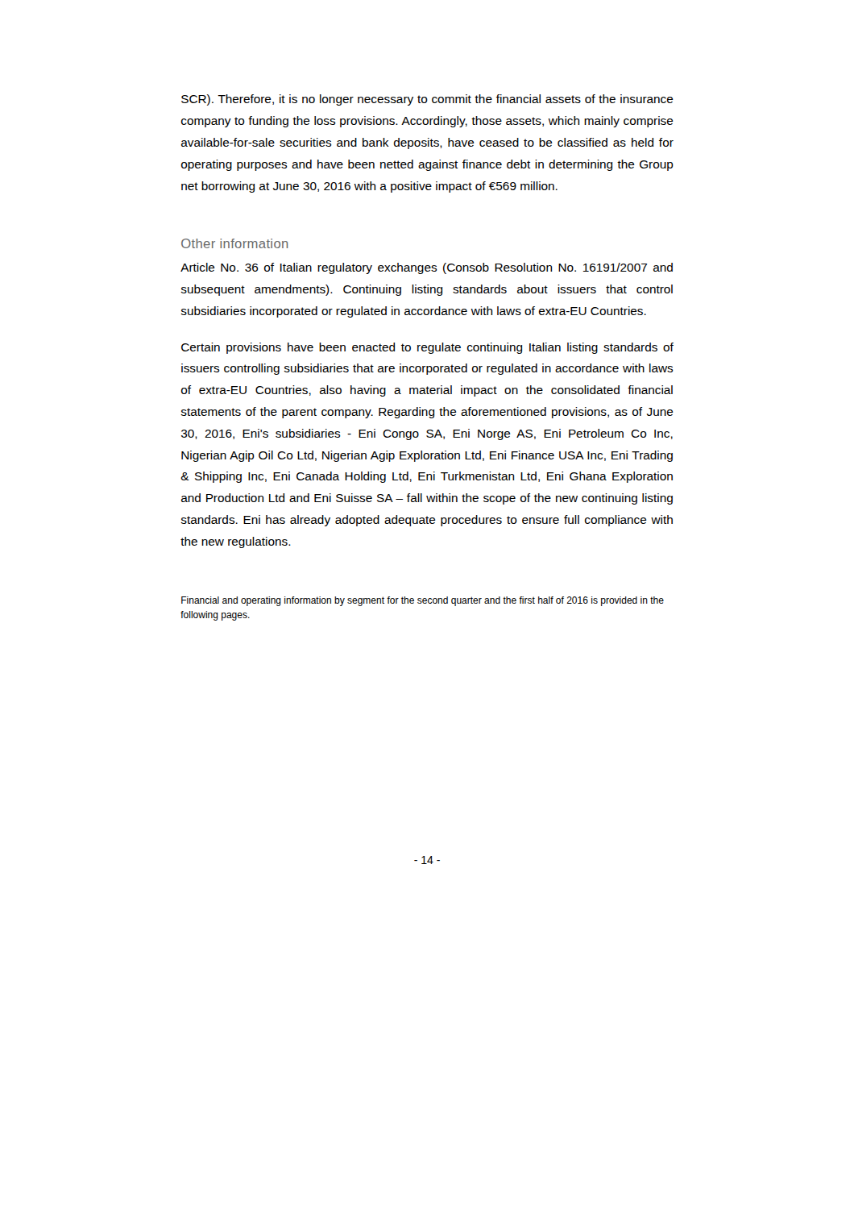SCR). Therefore, it is no longer necessary to commit the financial assets of the insurance company to funding the loss provisions. Accordingly, those assets, which mainly comprise available-for-sale securities and bank deposits, have ceased to be classified as held for operating purposes and have been netted against finance debt in determining the Group net borrowing at June 30, 2016 with a positive impact of €569 million.
Other information
Article No. 36 of Italian regulatory exchanges (Consob Resolution No. 16191/2007 and subsequent amendments). Continuing listing standards about issuers that control subsidiaries incorporated or regulated in accordance with laws of extra-EU Countries.
Certain provisions have been enacted to regulate continuing Italian listing standards of issuers controlling subsidiaries that are incorporated or regulated in accordance with laws of extra-EU Countries, also having a material impact on the consolidated financial statements of the parent company. Regarding the aforementioned provisions, as of June 30, 2016, Eni's subsidiaries - Eni Congo SA, Eni Norge AS, Eni Petroleum Co Inc, Nigerian Agip Oil Co Ltd, Nigerian Agip Exploration Ltd, Eni Finance USA Inc, Eni Trading & Shipping Inc, Eni Canada Holding Ltd, Eni Turkmenistan Ltd, Eni Ghana Exploration and Production Ltd and Eni Suisse SA – fall within the scope of the new continuing listing standards. Eni has already adopted adequate procedures to ensure full compliance with the new regulations.
Financial and operating information by segment for the second quarter and the first half of 2016 is provided in the following pages.
- 14 -